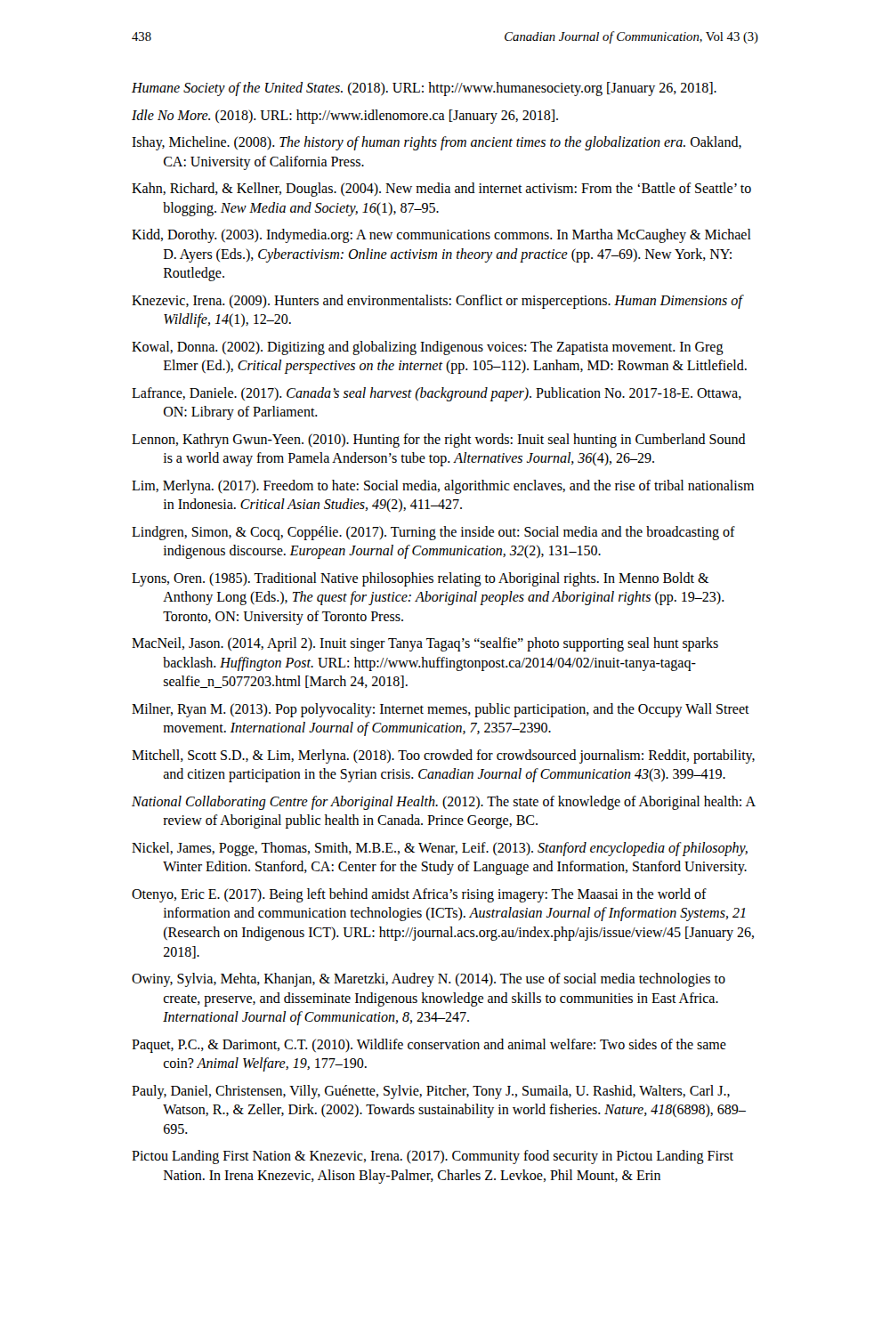438 Canadian Journal of Communication, Vol 43 (3)
Humane Society of the United States. (2018). URL: http://www.humanesociety.org [January 26, 2018].
Idle No More. (2018). URL: http://www.idlenomore.ca [January 26, 2018].
Ishay, Micheline. (2008). The history of human rights from ancient times to the globalization era. Oakland, CA: University of California Press.
Kahn, Richard, & Kellner, Douglas. (2004). New media and internet activism: From the ‘Battle of Seattle’ to blogging. New Media and Society, 16(1), 87–95.
Kidd, Dorothy. (2003). Indymedia.org: A new communications commons. In Martha McCaughey & Michael D. Ayers (Eds.), Cyberactivism: Online activism in theory and practice (pp. 47–69). New York, NY: Routledge.
Knezevic, Irena. (2009). Hunters and environmentalists: Conflict or misperceptions. Human Dimensions of Wildlife, 14(1), 12–20.
Kowal, Donna. (2002). Digitizing and globalizing Indigenous voices: The Zapatista movement. In Greg Elmer (Ed.), Critical perspectives on the internet (pp. 105–112). Lanham, MD: Rowman & Littlefield.
Lafrance, Daniele. (2017). Canada’s seal harvest (background paper). Publication No. 2017-18-E. Ottawa, ON: Library of Parliament.
Lennon, Kathryn Gwun-Yeen. (2010). Hunting for the right words: Inuit seal hunting in Cumberland Sound is a world away from Pamela Anderson’s tube top. Alternatives Journal, 36(4), 26–29.
Lim, Merlyna. (2017). Freedom to hate: Social media, algorithmic enclaves, and the rise of tribal nationalism in Indonesia. Critical Asian Studies, 49(2), 411–427.
Lindgren, Simon, & Cocq, Coppélie. (2017). Turning the inside out: Social media and the broadcasting of indigenous discourse. European Journal of Communication, 32(2), 131–150.
Lyons, Oren. (1985). Traditional Native philosophies relating to Aboriginal rights. In Menno Boldt & Anthony Long (Eds.), The quest for justice: Aboriginal peoples and Aboriginal rights (pp. 19–23). Toronto, ON: University of Toronto Press.
MacNeil, Jason. (2014, April 2). Inuit singer Tanya Tagaq’s “sealfie” photo supporting seal hunt sparks backlash. Huffington Post. URL: http://www.huffingtonpost.ca/2014/04/02/inuit-tanya-tagaq-sealfie_n_5077203.html [March 24, 2018].
Milner, Ryan M. (2013). Pop polyvocality: Internet memes, public participation, and the Occupy Wall Street movement. International Journal of Communication, 7, 2357–2390.
Mitchell, Scott S.D., & Lim, Merlyna. (2018). Too crowded for crowdsourced journalism: Reddit, portability, and citizen participation in the Syrian crisis. Canadian Journal of Communication 43(3). 399–419.
National Collaborating Centre for Aboriginal Health. (2012). The state of knowledge of Aboriginal health: A review of Aboriginal public health in Canada. Prince George, BC.
Nickel, James, Pogge, Thomas, Smith, M.B.E., & Wenar, Leif. (2013). Stanford encyclopedia of philosophy, Winter Edition. Stanford, CA: Center for the Study of Language and Information, Stanford University.
Otenyo, Eric E. (2017). Being left behind amidst Africa’s rising imagery: The Maasai in the world of information and communication technologies (ICTs). Australasian Journal of Information Systems, 21 (Research on Indigenous ICT). URL: http://journal.acs.org.au/index.php/ajis/issue/view/45 [January 26, 2018].
Owiny, Sylvia, Mehta, Khanjan, & Maretzki, Audrey N. (2014). The use of social media technologies to create, preserve, and disseminate Indigenous knowledge and skills to communities in East Africa. International Journal of Communication, 8, 234–247.
Paquet, P.C., & Darimont, C.T. (2010). Wildlife conservation and animal welfare: Two sides of the same coin? Animal Welfare, 19, 177–190.
Pauly, Daniel, Christensen, Villy, Guénette, Sylvie, Pitcher, Tony J., Sumaila, U. Rashid, Walters, Carl J., Watson, R., & Zeller, Dirk. (2002). Towards sustainability in world fisheries. Nature, 418(6898), 689–695.
Pictou Landing First Nation & Knezevic, Irena. (2017). Community food security in Pictou Landing First Nation. In Irena Knezevic, Alison Blay-Palmer, Charles Z. Levkoe, Phil Mount, & Erin